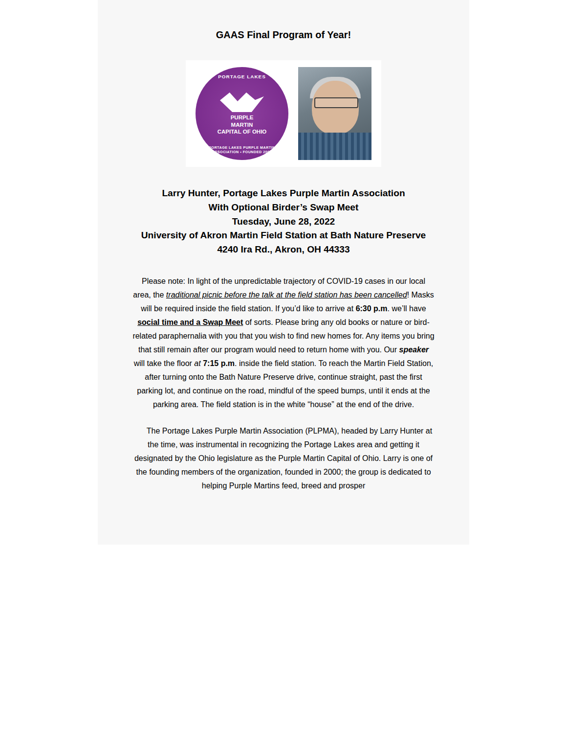GAAS Final Program of Year!
PORTAGE LAKES
PURPLE
MARTIN
CAPITAL OF OHIO
PORTAGE LAKES PURPLE MARTIN ASSOCIATION • FOUNDED 2000
Larry Hunter, Portage Lakes Purple Martin Association
With Optional Birder’s Swap Meet
Tuesday, June 28, 2022
University of Akron Martin Field Station at Bath Nature Preserve
4240 Ira Rd., Akron, OH 44333
Please note: In light of the unpredictable trajectory of COVID-19 cases in our local area, the traditional picnic before the talk at the field station has been cancelled! Masks will be required inside the field station. If you’d like to arrive at 6:30 p.m. we’ll have social time and a Swap Meet of sorts. Please bring any old books or nature or bird-related paraphernalia with you that you wish to find new homes for. Any items you bring that still remain after our program would need to return home with you. Our speaker will take the floor at 7:15 p.m. inside the field station. To reach the Martin Field Station, after turning onto the Bath Nature Preserve drive, continue straight, past the first parking lot, and continue on the road, mindful of the speed bumps, until it ends at the parking area. The field station is in the white “house” at the end of the drive.
The Portage Lakes Purple Martin Association (PLPMA), headed by Larry Hunter at the time, was instrumental in recognizing the Portage Lakes area and getting it designated by the Ohio legislature as the Purple Martin Capital of Ohio. Larry is one of the founding members of the organization, founded in 2000; the group is dedicated to helping Purple Martins feed, breed and prosper